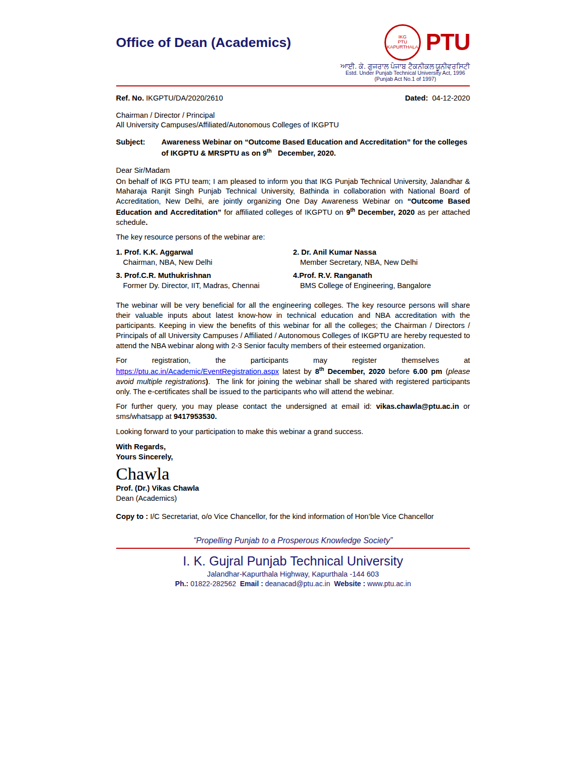Office of Dean (Academics)
IKG
PTU
KAPURTHALA
PTU
ਆਈ. ਕੇ. ਗੁਜਰਾਲ ਪੰਜਾਬ ਟੈਕਨੀਕਲ ਯੂਨੀਵਰਸਿਟੀ
Estd. Under Punjab Technical University Act, 1996
(Punjab Act No.1 of 1997)
Ref. No. IKGPTU/DA/2020/2610
Dated: 04-12-2020
Chairman / Director / Principal
All University Campuses/Affiliated/Autonomous Colleges of IKGPTU
Subject:
Awareness Webinar on “Outcome Based Education and Accreditation” for the colleges of IKGPTU & MRSPTU as on 9th December, 2020.
Dear Sir/Madam
On behalf of IKG PTU team; I am pleased to inform you that IKG Punjab Technical University, Jalandhar & Maharaja Ranjit Singh Punjab Technical University, Bathinda in collaboration with National Board of Accreditation, New Delhi, are jointly organizing One Day Awareness Webinar on “Outcome Based Education and Accreditation” for affiliated colleges of IKGPTU on 9th December, 2020 as per attached schedule.
The key resource persons of the webinar are:
| 1. Prof. K.K. Aggarwal Chairman, NBA, New Delhi | 2. Dr. Anil Kumar Nassa Member Secretary, NBA, New Delhi |
| 3. Prof.C.R. Muthukrishnan Former Dy. Director, IIT, Madras, Chennai | 4.Prof. R.V. Ranganath BMS College of Engineering, Bangalore |
The webinar will be very beneficial for all the engineering colleges. The key resource persons will share their valuable inputs about latest know-how in technical education and NBA accreditation with the participants. Keeping in view the benefits of this webinar for all the colleges; the Chairman / Directors / Principals of all University Campuses / Affiliated / Autonomous Colleges of IKGPTU are hereby requested to attend the NBA webinar along with 2-3 Senior faculty members of their esteemed organization.
For registration, the participants may register themselves at https://ptu.ac.in/Academic/EventRegistration.aspx latest by 8th December, 2020 before 6.00 pm (please avoid multiple registrations). The link for joining the webinar shall be shared with registered participants only. The e-certificates shall be issued to the participants who will attend the webinar.
For further query, you may please contact the undersigned at email id: vikas.chawla@ptu.ac.in or sms/whatsapp at 9417953530.
Looking forward to your participation to make this webinar a grand success.
With Regards,
Yours Sincerely,
Chawla
Prof. (Dr.) Vikas Chawla
Dean (Academics)
Copy to : I/C Secretariat, o/o Vice Chancellor, for the kind information of Hon’ble Vice Chancellor
“Propelling Punjab to a Prosperous Knowledge Society”
I. K. Gujral Punjab Technical University
Jalandhar-Kapurthala Highway, Kapurthala -144 603
Ph.: 01822-282562 Email : deanacad@ptu.ac.in Website : www.ptu.ac.in